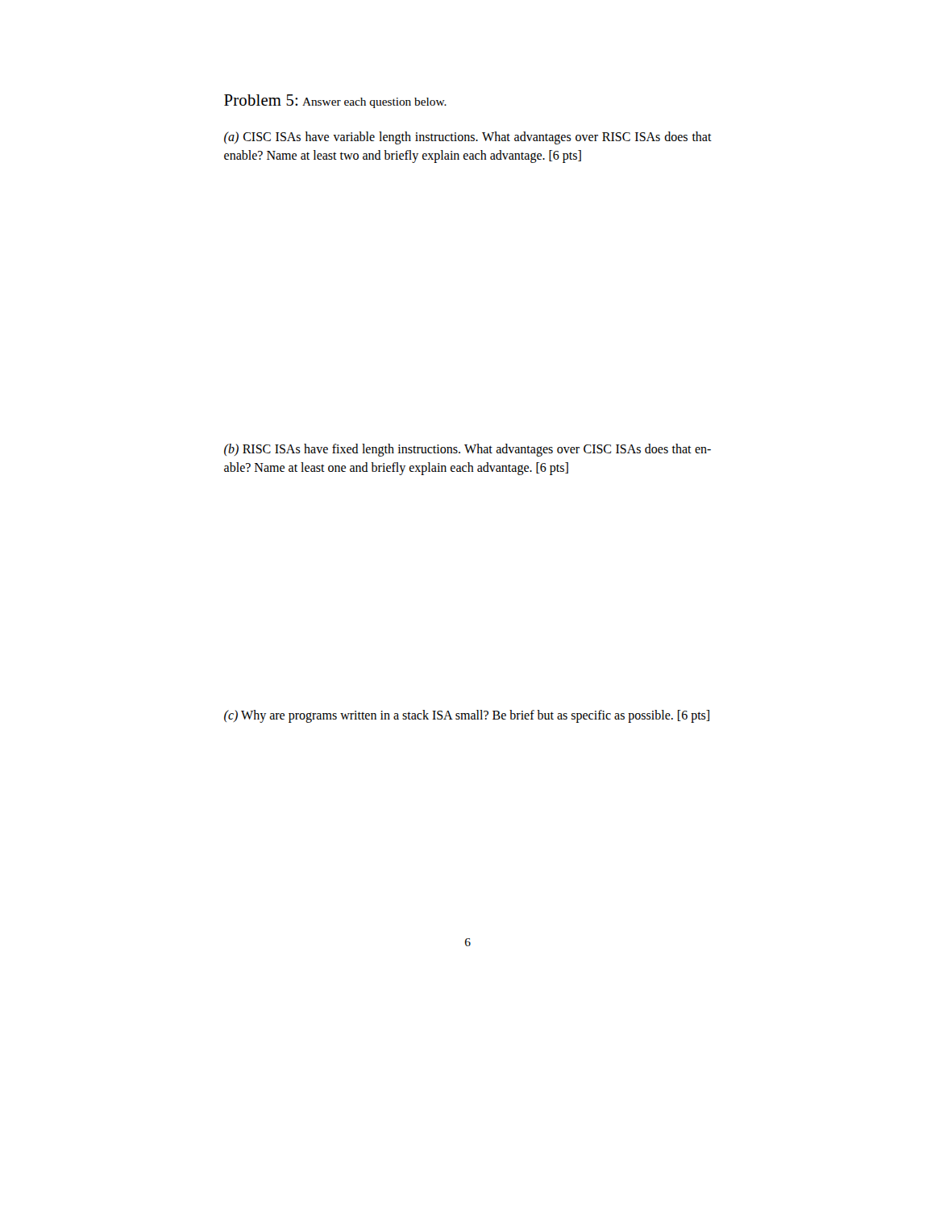Problem 5: Answer each question below.
(a) CISC ISAs have variable length instructions. What advantages over RISC ISAs does that enable? Name at least two and briefly explain each advantage. [6 pts]
(b) RISC ISAs have fixed length instructions. What advantages over CISC ISAs does that enable? Name at least one and briefly explain each advantage. [6 pts]
(c) Why are programs written in a stack ISA small? Be brief but as specific as possible. [6 pts]
6